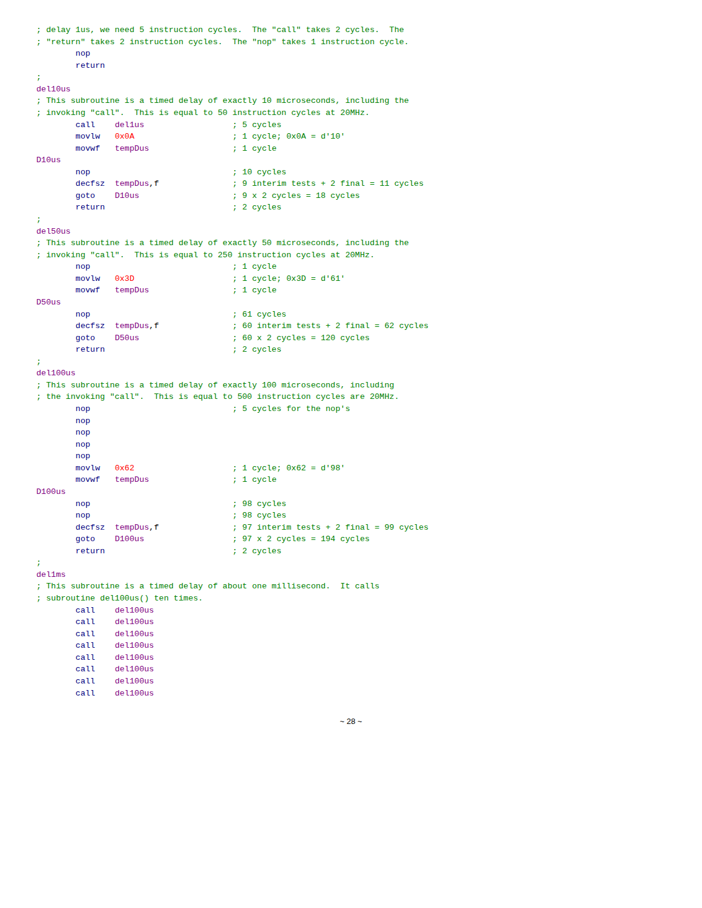; delay 1us, we need 5 instruction cycles.  The "call" takes 2 cycles.  The
; "return" takes 2 instruction cycles.  The "nop" takes 1 instruction cycle.
        nop
        return
;
del10us
; This subroutine is a timed delay of exactly 10 microseconds, including the
; invoking "call".  This is equal to 50 instruction cycles at 20MHz.
        call    del1us                  ; 5 cycles
        movlw   0x0A                    ; 1 cycle; 0x0A = d'10'
        movwf   tempDus                 ; 1 cycle
D10us
        nop                             ; 10 cycles
        decfsz  tempDus,f               ; 9 interim tests + 2 final = 11 cycles
        goto    D10us                   ; 9 x 2 cycles = 18 cycles
        return                          ; 2 cycles
;
del50us
; This subroutine is a timed delay of exactly 50 microseconds, including the
; invoking "call".  This is equal to 250 instruction cycles at 20MHz.
        nop                             ; 1 cycle
        movlw   0x3D                    ; 1 cycle; 0x3D = d'61'
        movwf   tempDus                 ; 1 cycle
D50us
        nop                             ; 61 cycles
        decfsz  tempDus,f               ; 60 interim tests + 2 final = 62 cycles
        goto    D50us                   ; 60 x 2 cycles = 120 cycles
        return                          ; 2 cycles
;
del100us
; This subroutine is a timed delay of exactly 100 microseconds, including
; the invoking "call".  This is equal to 500 instruction cycles are 20MHz.
        nop                             ; 5 cycles for the nop's
        nop
        nop
        nop
        nop
        movlw   0x62                    ; 1 cycle; 0x62 = d'98'
        movwf   tempDus                 ; 1 cycle
D100us
        nop                             ; 98 cycles
        nop                             ; 98 cycles
        decfsz  tempDus,f               ; 97 interim tests + 2 final = 99 cycles
        goto    D100us                  ; 97 x 2 cycles = 194 cycles
        return                          ; 2 cycles
;
del1ms
; This subroutine is a timed delay of about one millisecond.  It calls
; subroutine del100us() ten times.
        call    del100us
        call    del100us
        call    del100us
        call    del100us
        call    del100us
        call    del100us
        call    del100us
        call    del100us
~ 28 ~